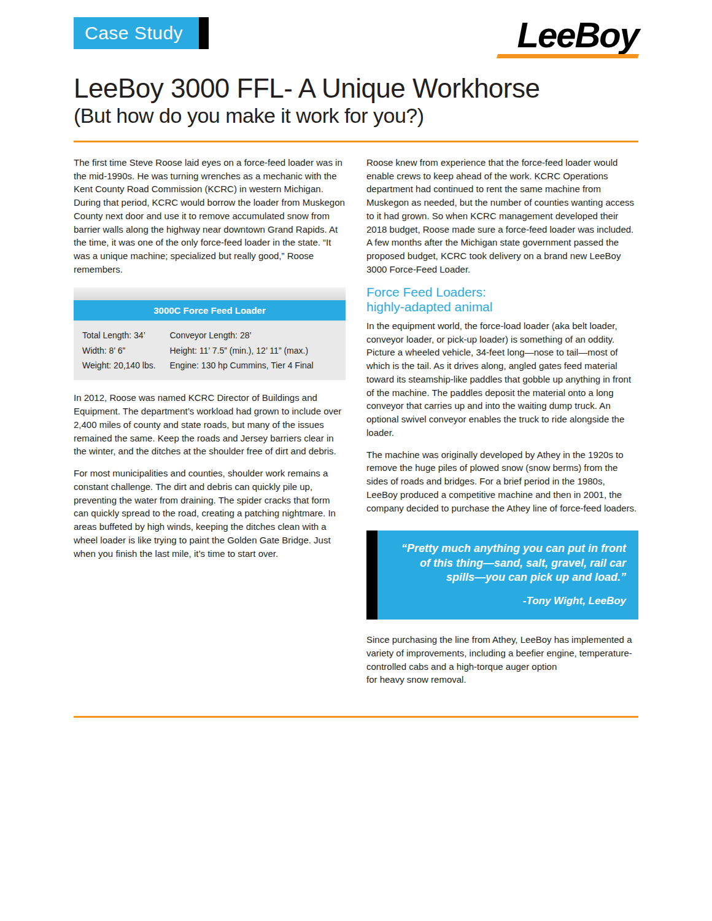Case Study
LeeBoy
LeeBoy 3000 FFL- A Unique Workhorse (But how do you make it work for you?)
The first time Steve Roose laid eyes on a force-feed loader was in the mid-1990s. He was turning wrenches as a mechanic with the Kent County Road Commission (KCRC) in western Michigan. During that period, KCRC would borrow the loader from Muskegon County next door and use it to remove accumulated snow from barrier walls along the highway near downtown Grand Rapids. At the time, it was one of the only force-feed loader in the state. “It was a unique machine; specialized but really good,” Roose remembers.
3000C Force Feed Loader
| Total Length: 34’ | Conveyor Length: 28’ |
| Width: 8’ 6” | Height: 11’ 7.5” (min.), 12’ 11” (max.) |
| Weight: 20,140 lbs. | Engine: 130 hp Cummins, Tier 4 Final |
In 2012, Roose was named KCRC Director of Buildings and Equipment. The department’s workload had grown to include over 2,400 miles of county and state roads, but many of the issues remained the same. Keep the roads and Jersey barriers clear in the winter, and the ditches at the shoulder free of dirt and debris.
For most municipalities and counties, shoulder work remains a constant challenge. The dirt and debris can quickly pile up, preventing the water from draining. The spider cracks that form can quickly spread to the road, creating a patching nightmare. In areas buffeted by high winds, keeping the ditches clean with a wheel loader is like trying to paint the Golden Gate Bridge. Just when you finish the last mile, it’s time to start over.
Roose knew from experience that the force-feed loader would enable crews to keep ahead of the work. KCRC Operations department had continued to rent the same machine from Muskegon as needed, but the number of counties wanting access to it had grown. So when KCRC management developed their 2018 budget, Roose made sure a force-feed loader was included. A few months after the Michigan state government passed the proposed budget, KCRC took delivery on a brand new LeeBoy 3000 Force-Feed Loader.
Force Feed Loaders:
highly-adapted animal
In the equipment world, the force-load loader (aka belt loader, conveyor loader, or pick-up loader) is something of an oddity. Picture a wheeled vehicle, 34-feet long—nose to tail—most of which is the tail. As it drives along, angled gates feed material toward its steamship-like paddles that gobble up anything in front of the machine. The paddles deposit the material onto a long conveyor that carries up and into the waiting dump truck. An optional swivel conveyor enables the truck to ride alongside the loader.
The machine was originally developed by Athey in the 1920s to remove the huge piles of plowed snow (snow berms) from the sides of roads and bridges. For a brief period in the 1980s, LeeBoy produced a competitive machine and then in 2001, the company decided to purchase the Athey line of force-feed loaders.
“Pretty much anything you can put in front of this thing—sand, salt, gravel, rail car spills—you can pick up and load.”
-Tony Wight, LeeBoy
Since purchasing the line from Athey, LeeBoy has implemented a variety of improvements, including a beefier engine, temperature-controlled cabs and a high-torque auger option
for heavy snow removal.